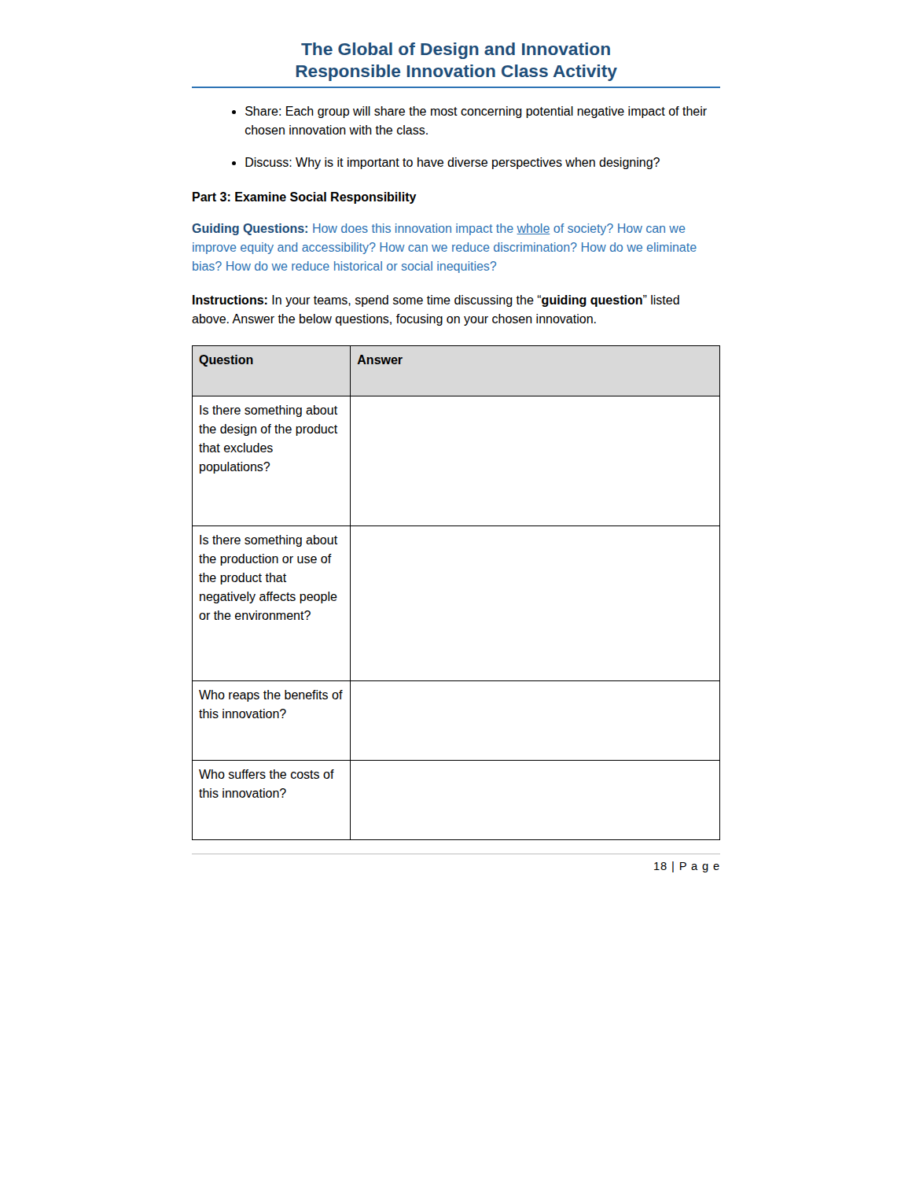The Global of Design and Innovation
Responsible Innovation Class Activity
Share: Each group will share the most concerning potential negative impact of their chosen innovation with the class.
Discuss: Why is it important to have diverse perspectives when designing?
Part 3: Examine Social Responsibility
Guiding Questions: How does this innovation impact the whole of society? How can we improve equity and accessibility? How can we reduce discrimination? How do we eliminate bias? How do we reduce historical or social inequities?
Instructions: In your teams, spend some time discussing the “guiding question” listed above. Answer the below questions, focusing on your chosen innovation.
| Question | Answer |
| --- | --- |
| Is there something about the design of the product that excludes populations? | |
| Is there something about the production or use of the product that negatively affects people or the environment? | |
| Who reaps the benefits of this innovation? | |
| Who suffers the costs of this innovation? | |
18 | P a g e